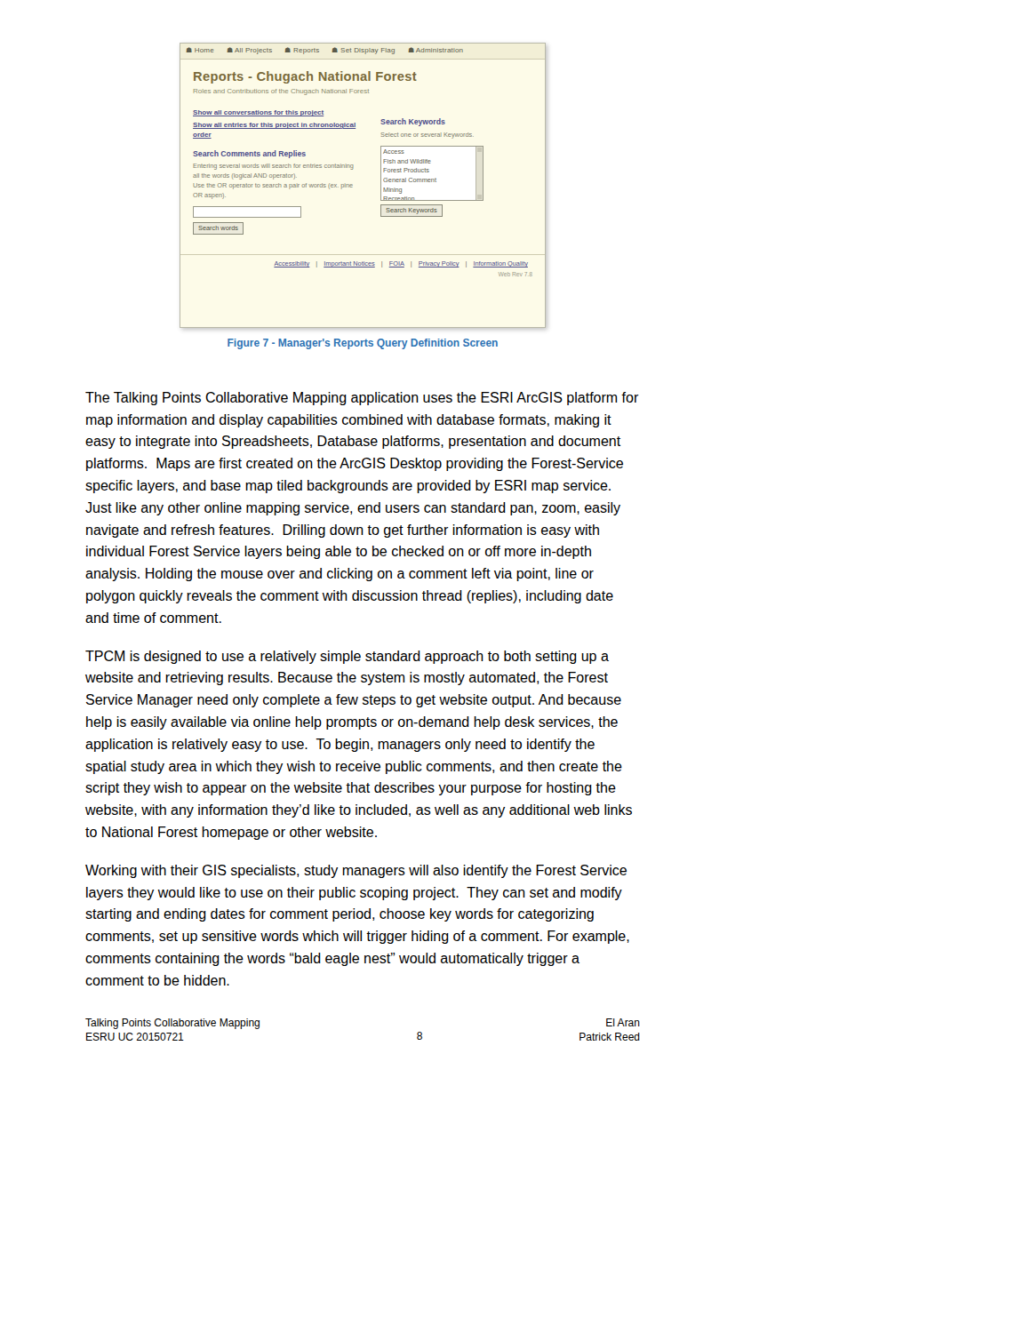☗ Home☗ All Projects☗ Reports☗ Set Display Flag☗ Administration
Reports - Chugach National Forest
Roles and Contributions of the Chugach National Forest
Show all conversations for this project
Show all entries for this project in chronological order
Search Comments and Replies
Entering several words will search for entries containing
all the words (logical AND operator).
Use the OR operator to search a pair of words (ex. pine OR aspen).
Search words
Search Keywords
Select one or several Keywords.
Access
Fish and Wildlife
Forest Products
General Comment
Mining
Recreation
Special Designations
Search Keywords
Accessibility | Important Notices | FOIA | Privacy Policy | Information Quality
Web Rev 7.8
Figure 7 - Manager's Reports Query Definition Screen
The Talking Points Collaborative Mapping application uses the ESRI ArcGIS platform for map information and display capabilities combined with database formats, making it easy to integrate into Spreadsheets, Database platforms, presentation and document platforms. Maps are first created on the ArcGIS Desktop providing the Forest-Service specific layers, and base map tiled backgrounds are provided by ESRI map service. Just like any other online mapping service, end users can standard pan, zoom, easily navigate and refresh features. Drilling down to get further information is easy with individual Forest Service layers being able to be checked on or off more in-depth analysis. Holding the mouse over and clicking on a comment left via point, line or polygon quickly reveals the comment with discussion thread (replies), including date and time of comment.
TPCM is designed to use a relatively simple standard approach to both setting up a website and retrieving results. Because the system is mostly automated, the Forest Service Manager need only complete a few steps to get website output. And because help is easily available via online help prompts or on-demand help desk services, the application is relatively easy to use. To begin, managers only need to identify the spatial study area in which they wish to receive public comments, and then create the script they wish to appear on the website that describes your purpose for hosting the website, with any information they’d like to included, as well as any additional web links to National Forest homepage or other website.
Working with their GIS specialists, study managers will also identify the Forest Service layers they would like to use on their public scoping project. They can set and modify starting and ending dates for comment period, choose key words for categorizing comments, set up sensitive words which will trigger hiding of a comment. For example, comments containing the words “bald eagle nest” would automatically trigger a comment to be hidden.
Talking Points Collaborative Mapping ESRU UC 20150721
8
El Aran Patrick Reed